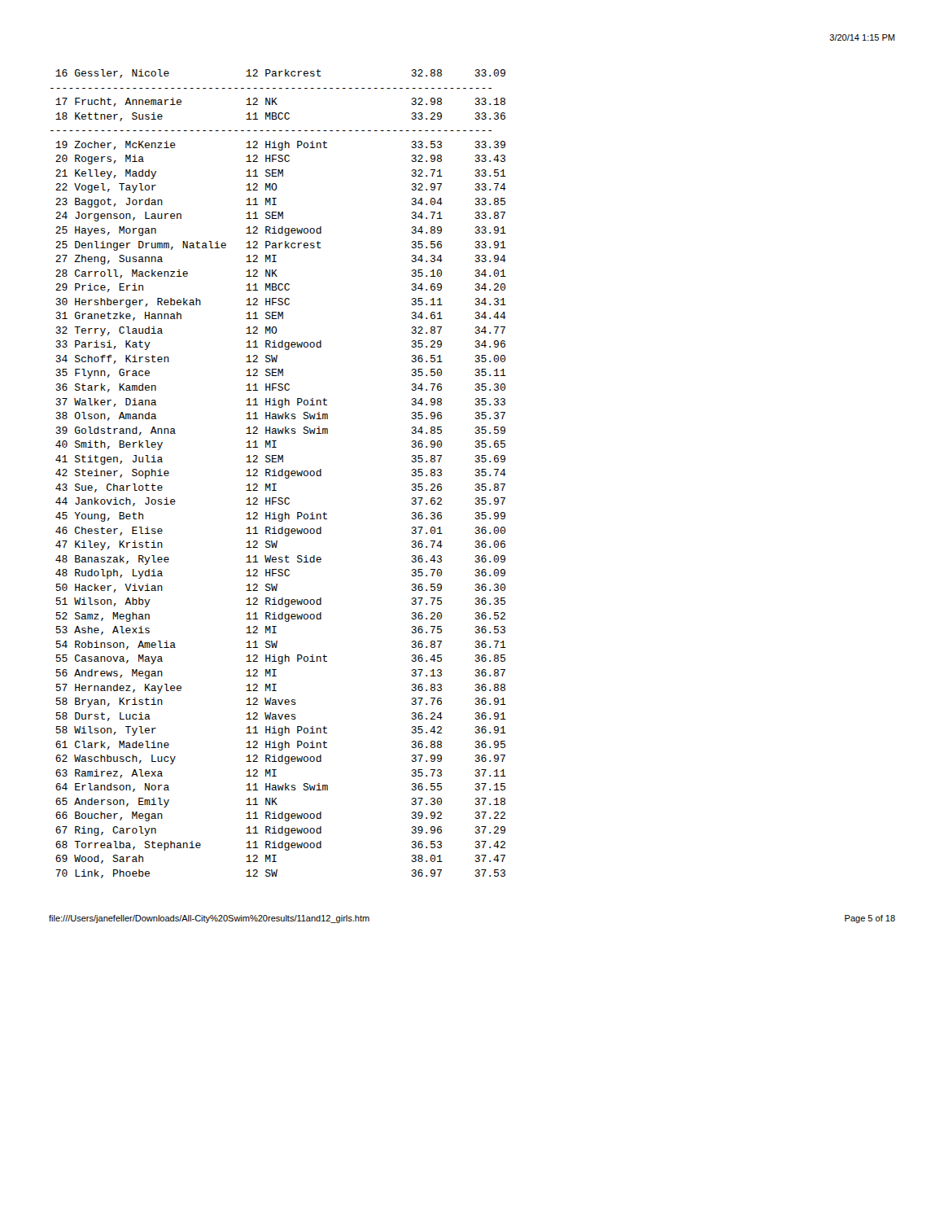3/20/14 1:15 PM
 16 Gessler, Nicole            12 Parkcrest              32.88     33.09
----------------------------------------------------------------------
 17 Frucht, Annemarie          12 NK                     32.98     33.18
 18 Kettner, Susie             11 MBCC                   33.29     33.36
----------------------------------------------------------------------
 19 Zocher, McKenzie           12 High Point             33.53     33.39
 20 Rogers, Mia                12 HFSC                   32.98     33.43
 21 Kelley, Maddy              11 SEM                    32.71     33.51
 22 Vogel, Taylor              12 MO                     32.97     33.74
 23 Baggot, Jordan             11 MI                     34.04     33.85
 24 Jorgenson, Lauren          11 SEM                    34.71     33.87
 25 Hayes, Morgan              12 Ridgewood              34.89     33.91
 25 Denlinger Drumm, Natalie   12 Parkcrest              35.56     33.91
 27 Zheng, Susanna             12 MI                     34.34     33.94
 28 Carroll, Mackenzie         12 NK                     35.10     34.01
 29 Price, Erin                11 MBCC                   34.69     34.20
 30 Hershberger, Rebekah       12 HFSC                   35.11     34.31
 31 Granetzke, Hannah          11 SEM                    34.61     34.44
 32 Terry, Claudia             12 MO                     32.87     34.77
 33 Parisi, Katy               11 Ridgewood              35.29     34.96
 34 Schoff, Kirsten            12 SW                     36.51     35.00
 35 Flynn, Grace               12 SEM                    35.50     35.11
 36 Stark, Kamden              11 HFSC                   34.76     35.30
 37 Walker, Diana              11 High Point             34.98     35.33
 38 Olson, Amanda              11 Hawks Swim             35.96     35.37
 39 Goldstrand, Anna           12 Hawks Swim             34.85     35.59
 40 Smith, Berkley             11 MI                     36.90     35.65
 41 Stitgen, Julia             12 SEM                    35.87     35.69
 42 Steiner, Sophie            12 Ridgewood              35.83     35.74
 43 Sue, Charlotte             12 MI                     35.26     35.87
 44 Jankovich, Josie           12 HFSC                   37.62     35.97
 45 Young, Beth                12 High Point             36.36     35.99
 46 Chester, Elise             11 Ridgewood              37.01     36.00
 47 Kiley, Kristin             12 SW                     36.74     36.06
 48 Banaszak, Rylee            11 West Side              36.43     36.09
 48 Rudolph, Lydia             12 HFSC                   35.70     36.09
 50 Hacker, Vivian             12 SW                     36.59     36.30
 51 Wilson, Abby               12 Ridgewood              37.75     36.35
 52 Samz, Meghan               11 Ridgewood              36.20     36.52
 53 Ashe, Alexis               12 MI                     36.75     36.53
 54 Robinson, Amelia           11 SW                     36.87     36.71
 55 Casanova, Maya             12 High Point             36.45     36.85
 56 Andrews, Megan             12 MI                     37.13     36.87
 57 Hernandez, Kaylee          12 MI                     36.83     36.88
 58 Bryan, Kristin             12 Waves                  37.76     36.91
 58 Durst, Lucia               12 Waves                  36.24     36.91
 58 Wilson, Tyler              11 High Point             35.42     36.91
 61 Clark, Madeline            12 High Point             36.88     36.95
 62 Waschbusch, Lucy           12 Ridgewood              37.99     36.97
 63 Ramirez, Alexa             12 MI                     35.73     37.11
 64 Erlandson, Nora            11 Hawks Swim             36.55     37.15
 65 Anderson, Emily            11 NK                     37.30     37.18
 66 Boucher, Megan             11 Ridgewood              39.92     37.22
 67 Ring, Carolyn              11 Ridgewood              39.96     37.29
 68 Torrealba, Stephanie       11 Ridgewood              36.53     37.42
 69 Wood, Sarah                12 MI                     38.01     37.47
 70 Link, Phoebe               12 SW                     36.97     37.53
file:///Users/janefeller/Downloads/All-City%20Swim%20results/11and12_girls.htm Page 5 of 18